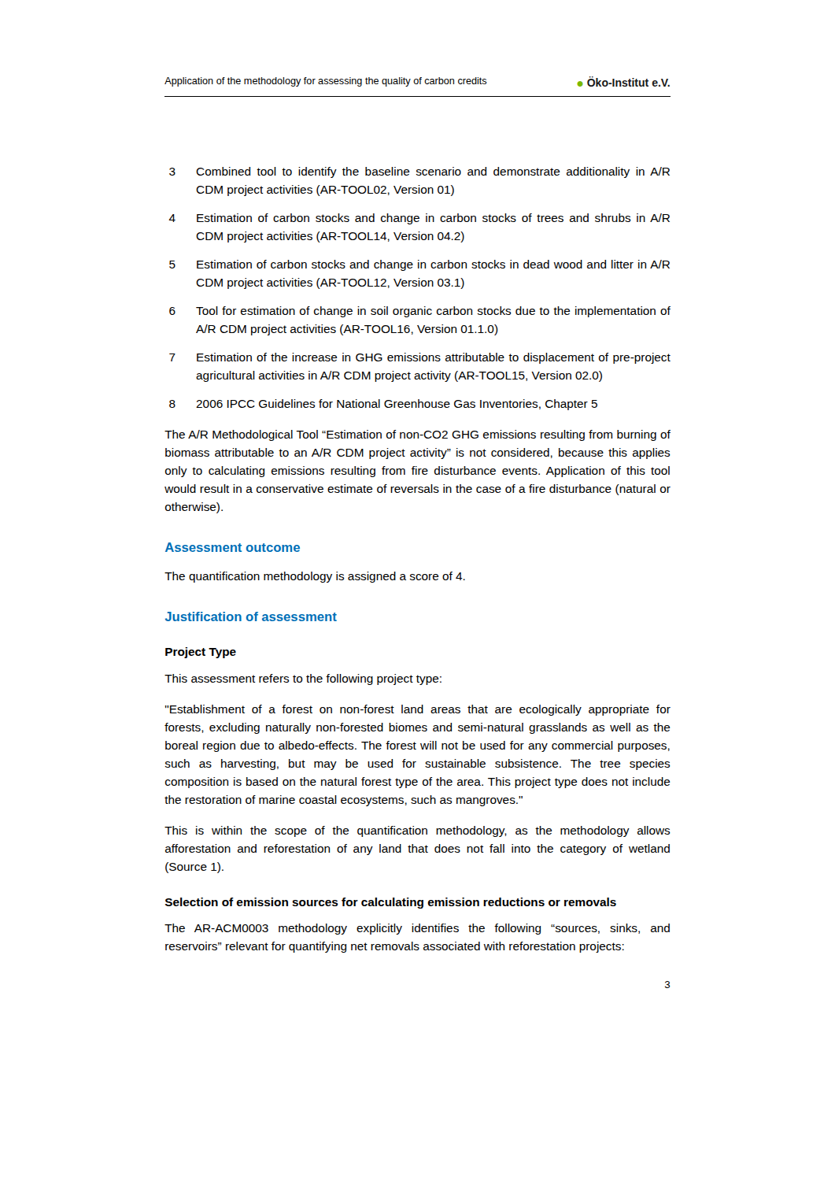Application of the methodology for assessing the quality of carbon credits
● Öko-Institut e.V.
Combined tool to identify the baseline scenario and demonstrate additionality in A/R CDM project activities (AR-TOOL02, Version 01)
Estimation of carbon stocks and change in carbon stocks of trees and shrubs in A/R CDM project activities (AR-TOOL14, Version 04.2)
Estimation of carbon stocks and change in carbon stocks in dead wood and litter in A/R CDM project activities (AR-TOOL12, Version 03.1)
Tool for estimation of change in soil organic carbon stocks due to the implementation of A/R CDM project activities (AR-TOOL16, Version 01.1.0)
Estimation of the increase in GHG emissions attributable to displacement of pre-project agricultural activities in A/R CDM project activity (AR-TOOL15, Version 02.0)
2006 IPCC Guidelines for National Greenhouse Gas Inventories, Chapter 5
The A/R Methodological Tool “Estimation of non-CO2 GHG emissions resulting from burning of biomass attributable to an A/R CDM project activity” is not considered, because this applies only to calculating emissions resulting from fire disturbance events. Application of this tool would result in a conservative estimate of reversals in the case of a fire disturbance (natural or otherwise).
Assessment outcome
The quantification methodology is assigned a score of 4.
Justification of assessment
Project Type
This assessment refers to the following project type:
"Establishment of a forest on non-forest land areas that are ecologically appropriate for forests, excluding naturally non-forested biomes and semi-natural grasslands as well as the boreal region due to albedo-effects. The forest will not be used for any commercial purposes, such as harvesting, but may be used for sustainable subsistence. The tree species composition is based on the natural forest type of the area. This project type does not include the restoration of marine coastal ecosystems, such as mangroves."
This is within the scope of the quantification methodology, as the methodology allows afforestation and reforestation of any land that does not fall into the category of wetland (Source 1).
Selection of emission sources for calculating emission reductions or removals
The AR-ACM0003 methodology explicitly identifies the following “sources, sinks, and reservoirs” relevant for quantifying net removals associated with reforestation projects:
3